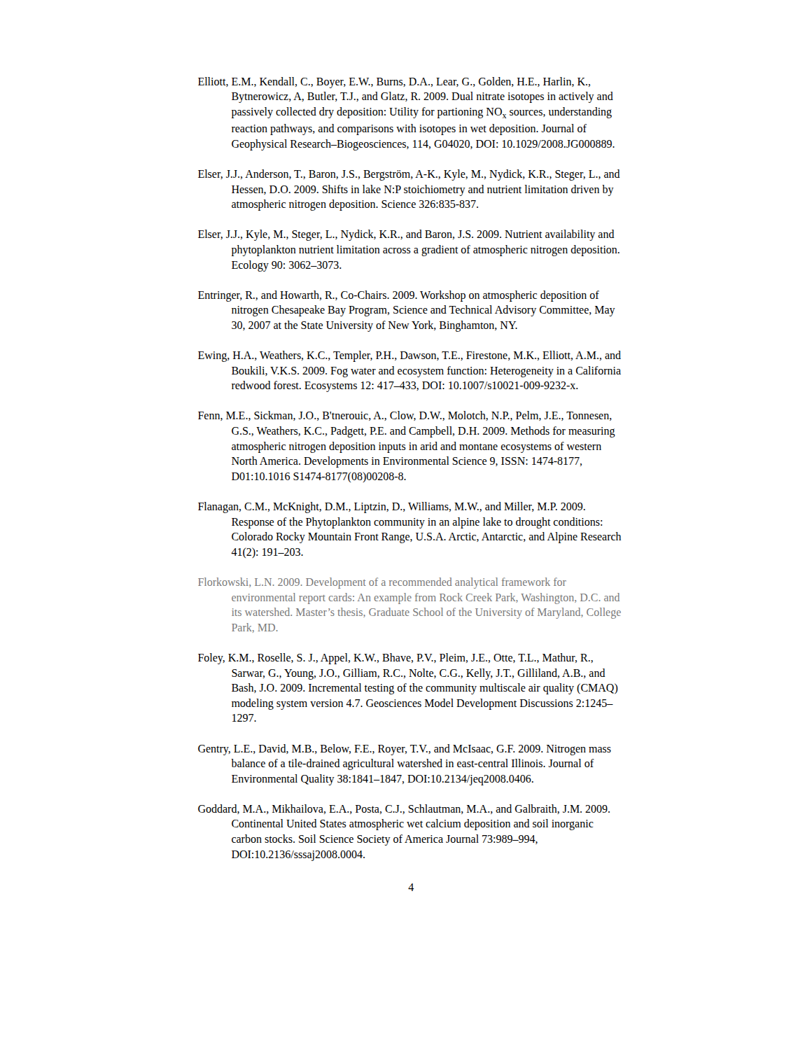Elliott, E.M., Kendall, C., Boyer, E.W., Burns, D.A., Lear, G., Golden, H.E., Harlin, K., Bytnerowicz, A, Butler, T.J., and Glatz, R. 2009. Dual nitrate isotopes in actively and passively collected dry deposition: Utility for partioning NOx sources, understanding reaction pathways, and comparisons with isotopes in wet deposition. Journal of Geophysical Research–Biogeosciences, 114, G04020, DOI: 10.1029/2008.JG000889.
Elser, J.J., Anderson, T., Baron, J.S., Bergström, A-K., Kyle, M., Nydick, K.R., Steger, L., and Hessen, D.O. 2009. Shifts in lake N:P stoichiometry and nutrient limitation driven by atmospheric nitrogen deposition. Science 326:835-837.
Elser, J.J., Kyle, M., Steger, L., Nydick, K.R., and Baron, J.S. 2009. Nutrient availability and phytoplankton nutrient limitation across a gradient of atmospheric nitrogen deposition. Ecology 90: 3062–3073.
Entringer, R., and Howarth, R., Co-Chairs. 2009. Workshop on atmospheric deposition of nitrogen Chesapeake Bay Program, Science and Technical Advisory Committee, May 30, 2007 at the State University of New York, Binghamton, NY.
Ewing, H.A., Weathers, K.C., Templer, P.H., Dawson, T.E., Firestone, M.K., Elliott, A.M., and Boukili, V.K.S. 2009. Fog water and ecosystem function: Heterogeneity in a California redwood forest. Ecosystems 12: 417–433, DOI: 10.1007/s10021-009-9232-x.
Fenn, M.E., Sickman, J.O., B'tnerouic, A., Clow, D.W., Molotch, N.P., Pelm, J.E., Tonnesen, G.S., Weathers, K.C., Padgett, P.E. and Campbell, D.H. 2009. Methods for measuring atmospheric nitrogen deposition inputs in arid and montane ecosystems of western North America. Developments in Environmental Science 9, ISSN: 1474-8177, D01:10.1016 S1474-8177(08)00208-8.
Flanagan, C.M., McKnight, D.M., Liptzin, D., Williams, M.W., and Miller, M.P. 2009. Response of the Phytoplankton community in an alpine lake to drought conditions: Colorado Rocky Mountain Front Range, U.S.A. Arctic, Antarctic, and Alpine Research 41(2): 191–203.
Florkowski, L.N. 2009. Development of a recommended analytical framework for environmental report cards: An example from Rock Creek Park, Washington, D.C. and its watershed. Master’s thesis, Graduate School of the University of Maryland, College Park, MD.
Foley, K.M., Roselle, S. J., Appel, K.W., Bhave, P.V., Pleim, J.E., Otte, T.L., Mathur, R., Sarwar, G., Young, J.O., Gilliam, R.C., Nolte, C.G., Kelly, J.T., Gilliland, A.B., and Bash, J.O. 2009. Incremental testing of the community multiscale air quality (CMAQ) modeling system version 4.7. Geosciences Model Development Discussions 2:1245–1297.
Gentry, L.E., David, M.B., Below, F.E., Royer, T.V., and McIsaac, G.F. 2009. Nitrogen mass balance of a tile-drained agricultural watershed in east-central Illinois. Journal of Environmental Quality 38:1841–1847, DOI:10.2134/jeq2008.0406.
Goddard, M.A., Mikhailova, E.A., Posta, C.J., Schlautman, M.A., and Galbraith, J.M. 2009. Continental United States atmospheric wet calcium deposition and soil inorganic carbon stocks. Soil Science Society of America Journal 73:989–994, DOI:10.2136/sssaj2008.0004.
4